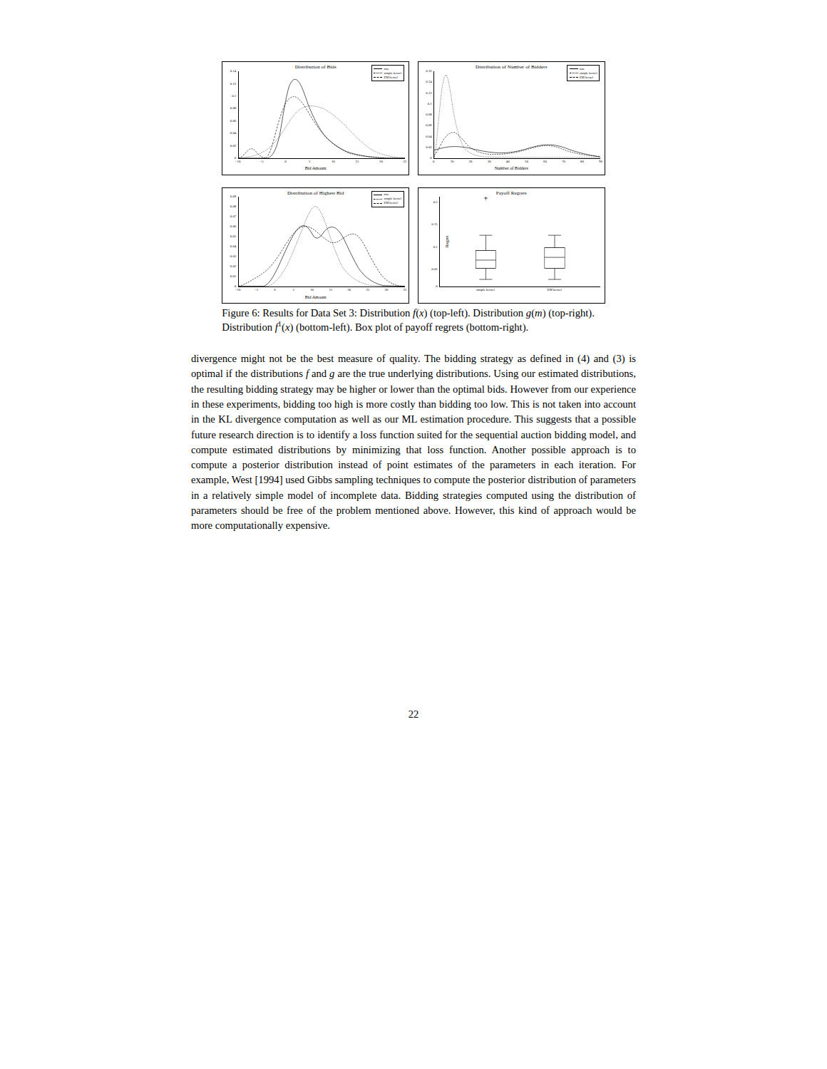Distribution of Bids
true
simple kernel
EM kernel
0.14 0.12 0.1 0.08 0.06 0.04 0.02 0
−10 −5 0 5 10 15 20 25
Bid Amount
Distribution of Number of Bidders
true
simple kernel
EM kernel
0.16 0.14 0.12 0.1 0.08 0.06 0.04 0.02 0
0 10 20 30 40 50 60 70 80 90
Number of Bidders
Distribution of Highest Bid
true
simple kernel
EM kernel
0.09 0.08 0.07 0.06 0.05 0.04 0.03 0.02 0.01 0
−10 −5 0 5 10 15 20 25 30 35
Bid Amount
Payoff Regrets
Regret
0.2 0.15 0.1 0.05 0
simple kernel EM kernel
Figure 6: Results for Data Set 3: Distribution f(x) (top-left). Distribution g(m) (top-right). Distribution f1(x) (bottom-left). Box plot of payoff regrets (bottom-right).
divergence might not be the best measure of quality. The bidding strategy as defined in (4) and (3) is optimal if the distributions f and g are the true underlying distributions. Using our estimated distributions, the resulting bidding strategy may be higher or lower than the optimal bids. However from our experience in these experiments, bidding too high is more costly than bidding too low. This is not taken into account in the KL divergence computation as well as our ML estimation procedure. This suggests that a possible future research direction is to identify a loss function suited for the sequential auction bidding model, and compute estimated distributions by minimizing that loss function. Another possible approach is to compute a posterior distribution instead of point estimates of the parameters in each iteration. For example, West [1994] used Gibbs sampling techniques to compute the posterior distribution of parameters in a relatively simple model of incomplete data. Bidding strategies computed using the distribution of parameters should be free of the problem mentioned above. However, this kind of approach would be more computationally expensive.
22